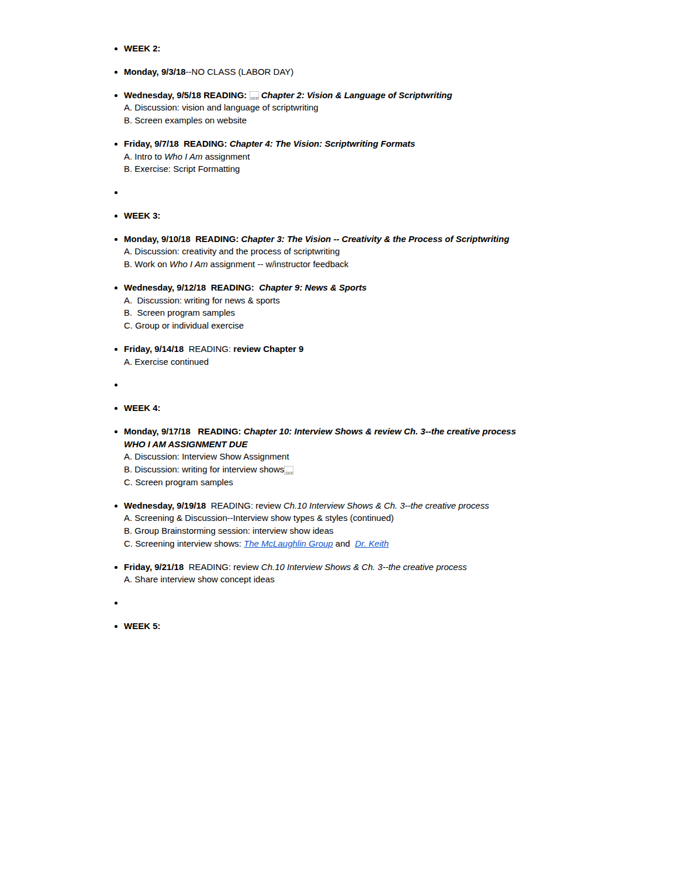WEEK 2:
Monday, 9/3/18--NO CLASS (LABOR DAY)
Wednesday, 9/5/18 READING: Chapter 2: Vision & Language of Scriptwriting
A. Discussion: vision and language of scriptwriting
B. Screen examples on website
Friday, 9/7/18 READING: Chapter 4: The Vision: Scriptwriting Formats
A. Intro to Who I Am assignment
B. Exercise: Script Formatting
WEEK 3:
Monday, 9/10/18 READING: Chapter 3: The Vision -- Creativity & the Process of Scriptwriting
A. Discussion: creativity and the process of scriptwriting
B. Work on Who I Am assignment -- w/instructor feedback
Wednesday, 9/12/18 READING: Chapter 9: News & Sports
A. Discussion: writing for news & sports
B. Screen program samples
C. Group or individual exercise
Friday, 9/14/18 READING: review Chapter 9
A. Exercise continued
WEEK 4:
Monday, 9/17/18 READING: Chapter 10: Interview Shows & review Ch. 3--the creative process
WHO I AM ASSIGNMENT DUE
A. Discussion: Interview Show Assignment
B. Discussion: writing for interview shows
C. Screen program samples
Wednesday, 9/19/18 READING: review Ch.10 Interview Shows & Ch. 3--the creative process
A. Screening & Discussion--Interview show types & styles (continued)
B. Group Brainstorming session: interview show ideas
C. Screening interview shows: The McLaughlin Group and Dr. Keith
Friday, 9/21/18 READING: review Ch.10 Interview Shows & Ch. 3--the creative process
A. Share interview show concept ideas
WEEK 5: